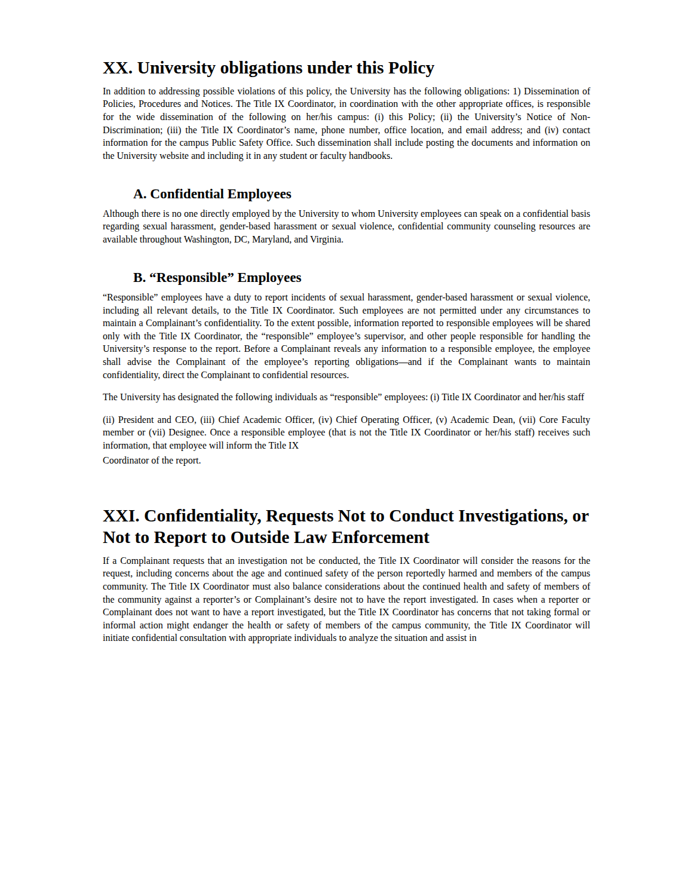XX. University obligations under this Policy
In addition to addressing possible violations of this policy, the University has the following obligations: 1) Dissemination of Policies, Procedures and Notices. The Title IX Coordinator, in coordination with the other appropriate offices, is responsible for the wide dissemination of the following on her/his campus: (i) this Policy; (ii) the University’s Notice of Non- Discrimination; (iii) the Title IX Coordinator’s name, phone number, office location, and email address; and (iv) contact information for the campus Public Safety Office. Such dissemination shall include posting the documents and information on the University website and including it in any student or faculty handbooks.
A. Confidential Employees
Although there is no one directly employed by the University to whom University employees can speak on a confidential basis regarding sexual harassment, gender-based harassment or sexual violence, confidential community counseling resources are available throughout Washington, DC, Maryland, and Virginia.
B. “Responsible” Employees
“Responsible” employees have a duty to report incidents of sexual harassment, gender-based harassment or sexual violence, including all relevant details, to the Title IX Coordinator. Such employees are not permitted under any circumstances to maintain a Complainant’s confidentiality. To the extent possible, information reported to responsible employees will be shared only with the Title IX Coordinator, the “responsible” employee’s supervisor, and other people responsible for handling the University’s response to the report. Before a Complainant reveals any information to a responsible employee, the employee shall advise the Complainant of the employee’s reporting obligations—and if the Complainant wants to maintain confidentiality, direct the Complainant to confidential resources.
The University has designated the following individuals as “responsible” employees: (i) Title IX Coordinator and her/his staff
(ii) President and CEO, (iii) Chief Academic Officer, (iv) Chief Operating Officer, (v) Academic Dean, (vii) Core Faculty member or (vii) Designee. Once a responsible employee (that is not the Title IX Coordinator or her/his staff) receives such information, that employee will inform the Title IX
Coordinator of the report.
XXI. Confidentiality, Requests Not to Conduct Investigations, or Not to Report to Outside Law Enforcement
If a Complainant requests that an investigation not be conducted, the Title IX Coordinator will consider the reasons for the request, including concerns about the age and continued safety of the person reportedly harmed and members of the campus community. The Title IX Coordinator must also balance considerations about the continued health and safety of members of the community against a reporter’s or Complainant’s desire not to have the report investigated. In cases when a reporter or Complainant does not want to have a report investigated, but the Title IX Coordinator has concerns that not taking formal or informal action might endanger the health or safety of members of the campus community, the Title IX Coordinator will initiate confidential consultation with appropriate individuals to analyze the situation and assist in